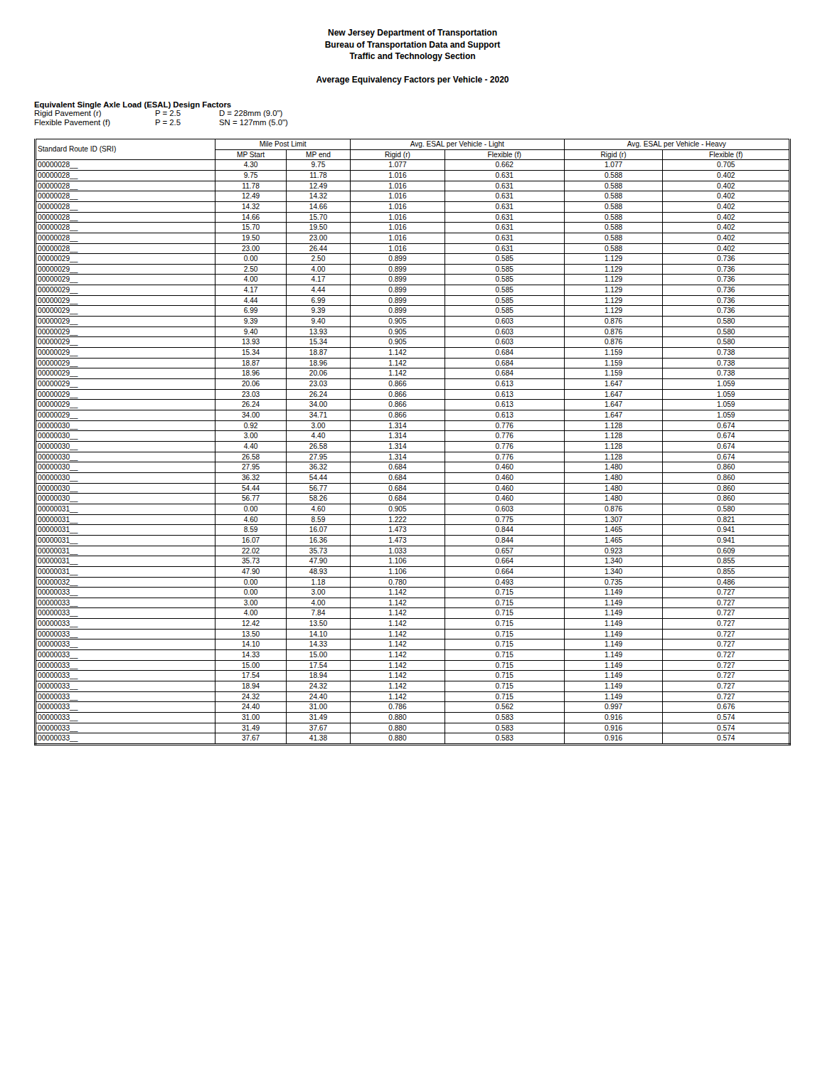New Jersey Department of Transportation
Bureau of Transportation Data and Support
Traffic and Technology Section
Average Equivalency Factors per Vehicle - 2020
Equivalent Single Axle Load (ESAL) Design Factors
| Rigid Pavement (r) | P = 2.5 | D = 228mm (9.0") |
| Flexible Pavement (f) | P = 2.5 | SN = 127mm (5.0") |
| Standard Route ID (SRI) | Mile Post Limit | Avg. ESAL per Vehicle - Light | Avg. ESAL per Vehicle - Heavy |
| --- | --- | --- | --- |
| MP Start | MP end | Rigid (r) | Flexible (f) | Rigid (r) | Flexible (f) |
| 00000028__ | 4.30 | 9.75 | 1.077 | 0.662 | 1.077 | 0.705 |
| 00000028__ | 9.75 | 11.78 | 1.016 | 0.631 | 0.588 | 0.402 |
| 00000028__ | 11.78 | 12.49 | 1.016 | 0.631 | 0.588 | 0.402 |
| 00000028__ | 12.49 | 14.32 | 1.016 | 0.631 | 0.588 | 0.402 |
| 00000028__ | 14.32 | 14.66 | 1.016 | 0.631 | 0.588 | 0.402 |
| 00000028__ | 14.66 | 15.70 | 1.016 | 0.631 | 0.588 | 0.402 |
| 00000028__ | 15.70 | 19.50 | 1.016 | 0.631 | 0.588 | 0.402 |
| 00000028__ | 19.50 | 23.00 | 1.016 | 0.631 | 0.588 | 0.402 |
| 00000028__ | 23.00 | 26.44 | 1.016 | 0.631 | 0.588 | 0.402 |
| 00000029__ | 0.00 | 2.50 | 0.899 | 0.585 | 1.129 | 0.736 |
| 00000029__ | 2.50 | 4.00 | 0.899 | 0.585 | 1.129 | 0.736 |
| 00000029__ | 4.00 | 4.17 | 0.899 | 0.585 | 1.129 | 0.736 |
| 00000029__ | 4.17 | 4.44 | 0.899 | 0.585 | 1.129 | 0.736 |
| 00000029__ | 4.44 | 6.99 | 0.899 | 0.585 | 1.129 | 0.736 |
| 00000029__ | 6.99 | 9.39 | 0.899 | 0.585 | 1.129 | 0.736 |
| 00000029__ | 9.39 | 9.40 | 0.905 | 0.603 | 0.876 | 0.580 |
| 00000029__ | 9.40 | 13.93 | 0.905 | 0.603 | 0.876 | 0.580 |
| 00000029__ | 13.93 | 15.34 | 0.905 | 0.603 | 0.876 | 0.580 |
| 00000029__ | 15.34 | 18.87 | 1.142 | 0.684 | 1.159 | 0.738 |
| 00000029__ | 18.87 | 18.96 | 1.142 | 0.684 | 1.159 | 0.738 |
| 00000029__ | 18.96 | 20.06 | 1.142 | 0.684 | 1.159 | 0.738 |
| 00000029__ | 20.06 | 23.03 | 0.866 | 0.613 | 1.647 | 1.059 |
| 00000029__ | 23.03 | 26.24 | 0.866 | 0.613 | 1.647 | 1.059 |
| 00000029__ | 26.24 | 34.00 | 0.866 | 0.613 | 1.647 | 1.059 |
| 00000029__ | 34.00 | 34.71 | 0.866 | 0.613 | 1.647 | 1.059 |
| 00000030__ | 0.92 | 3.00 | 1.314 | 0.776 | 1.128 | 0.674 |
| 00000030__ | 3.00 | 4.40 | 1.314 | 0.776 | 1.128 | 0.674 |
| 00000030__ | 4.40 | 26.58 | 1.314 | 0.776 | 1.128 | 0.674 |
| 00000030__ | 26.58 | 27.95 | 1.314 | 0.776 | 1.128 | 0.674 |
| 00000030__ | 27.95 | 36.32 | 0.684 | 0.460 | 1.480 | 0.860 |
| 00000030__ | 36.32 | 54.44 | 0.684 | 0.460 | 1.480 | 0.860 |
| 00000030__ | 54.44 | 56.77 | 0.684 | 0.460 | 1.480 | 0.860 |
| 00000030__ | 56.77 | 58.26 | 0.684 | 0.460 | 1.480 | 0.860 |
| 00000031__ | 0.00 | 4.60 | 0.905 | 0.603 | 0.876 | 0.580 |
| 00000031__ | 4.60 | 8.59 | 1.222 | 0.775 | 1.307 | 0.821 |
| 00000031__ | 8.59 | 16.07 | 1.473 | 0.844 | 1.465 | 0.941 |
| 00000031__ | 16.07 | 16.36 | 1.473 | 0.844 | 1.465 | 0.941 |
| 00000031__ | 22.02 | 35.73 | 1.033 | 0.657 | 0.923 | 0.609 |
| 00000031__ | 35.73 | 47.90 | 1.106 | 0.664 | 1.340 | 0.855 |
| 00000031__ | 47.90 | 48.93 | 1.106 | 0.664 | 1.340 | 0.855 |
| 00000032__ | 0.00 | 1.18 | 0.780 | 0.493 | 0.735 | 0.486 |
| 00000033__ | 0.00 | 3.00 | 1.142 | 0.715 | 1.149 | 0.727 |
| 00000033__ | 3.00 | 4.00 | 1.142 | 0.715 | 1.149 | 0.727 |
| 00000033__ | 4.00 | 7.84 | 1.142 | 0.715 | 1.149 | 0.727 |
| 00000033__ | 12.42 | 13.50 | 1.142 | 0.715 | 1.149 | 0.727 |
| 00000033__ | 13.50 | 14.10 | 1.142 | 0.715 | 1.149 | 0.727 |
| 00000033__ | 14.10 | 14.33 | 1.142 | 0.715 | 1.149 | 0.727 |
| 00000033__ | 14.33 | 15.00 | 1.142 | 0.715 | 1.149 | 0.727 |
| 00000033__ | 15.00 | 17.54 | 1.142 | 0.715 | 1.149 | 0.727 |
| 00000033__ | 17.54 | 18.94 | 1.142 | 0.715 | 1.149 | 0.727 |
| 00000033__ | 18.94 | 24.32 | 1.142 | 0.715 | 1.149 | 0.727 |
| 00000033__ | 24.32 | 24.40 | 1.142 | 0.715 | 1.149 | 0.727 |
| 00000033__ | 24.40 | 31.00 | 0.786 | 0.562 | 0.997 | 0.676 |
| 00000033__ | 31.00 | 31.49 | 0.880 | 0.583 | 0.916 | 0.574 |
| 00000033__ | 31.49 | 37.67 | 0.880 | 0.583 | 0.916 | 0.574 |
| 00000033__ | 37.67 | 41.38 | 0.880 | 0.583 | 0.916 | 0.574 |